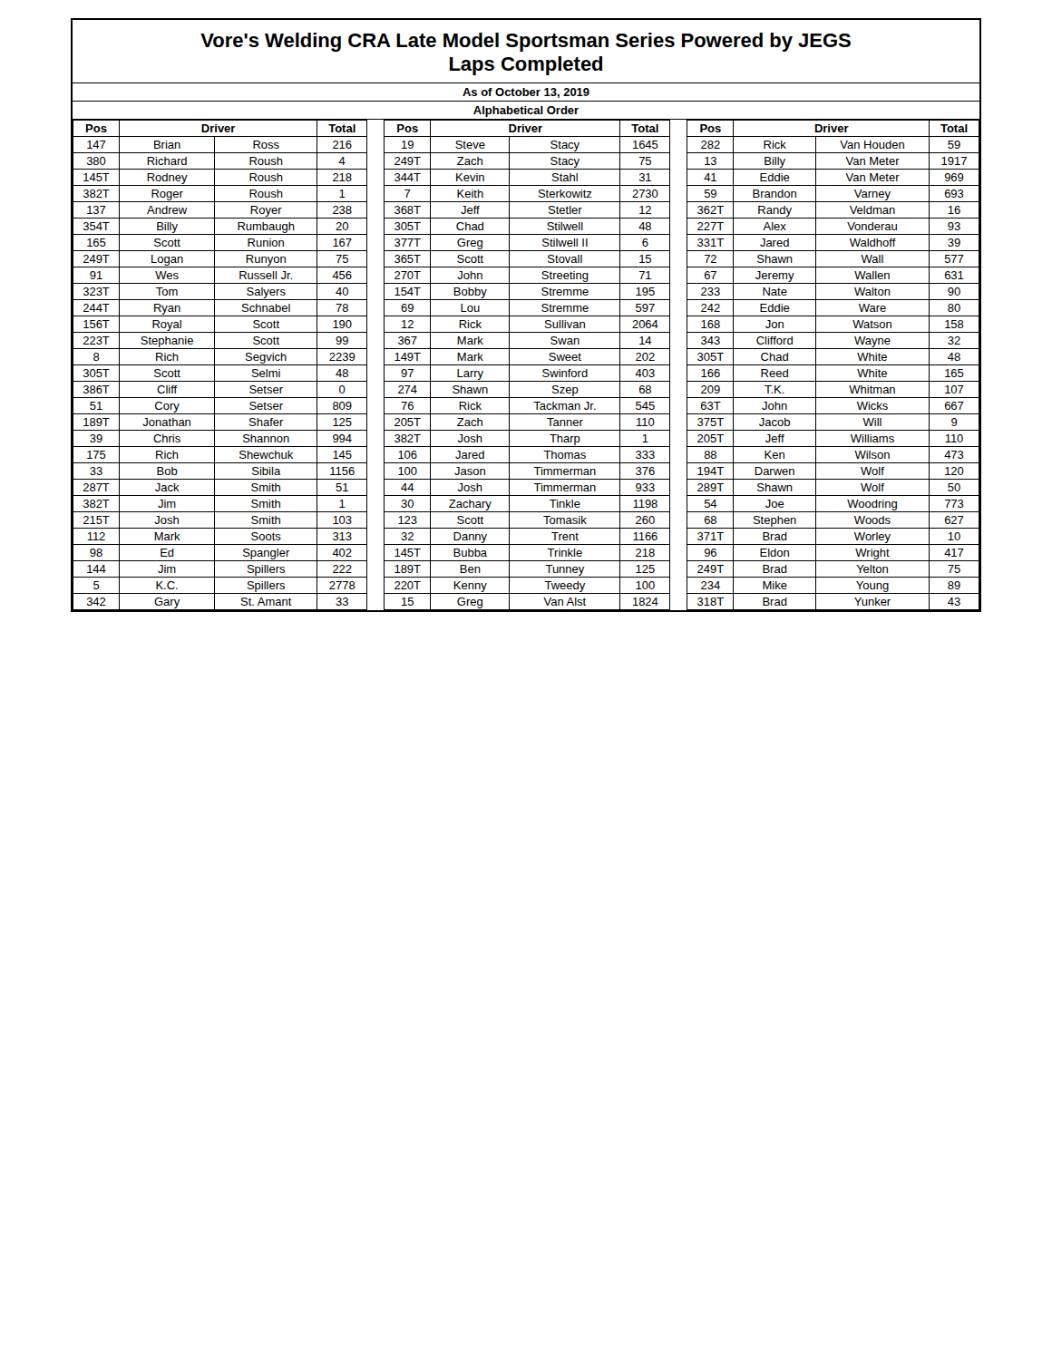Vore's Welding CRA Late Model Sportsman Series Powered by JEGS
Laps Completed
As of October 13, 2019
Alphabetical Order
| Pos | Driver | Total | | Pos | Driver | Total | | Pos | Driver | Total |
| --- | --- | --- | --- | --- | --- | --- | --- | --- | --- | --- |
| 147 | Brian | Ross | 216 | | 19 | Steve | Stacy | 1645 | | 282 | Rick | Van Houden | 59 |
| 380 | Richard | Roush | 4 | | 249T | Zach | Stacy | 75 | | 13 | Billy | Van Meter | 1917 |
| 145T | Rodney | Roush | 218 | | 344T | Kevin | Stahl | 31 | | 41 | Eddie | Van Meter | 969 |
| 382T | Roger | Roush | 1 | | 7 | Keith | Sterkowitz | 2730 | | 59 | Brandon | Varney | 693 |
| 137 | Andrew | Royer | 238 | | 368T | Jeff | Stetler | 12 | | 362T | Randy | Veldman | 16 |
| 354T | Billy | Rumbaugh | 20 | | 305T | Chad | Stilwell | 48 | | 227T | Alex | Vonderau | 93 |
| 165 | Scott | Runion | 167 | | 377T | Greg | Stilwell II | 6 | | 331T | Jared | Waldhoff | 39 |
| 249T | Logan | Runyon | 75 | | 365T | Scott | Stovall | 15 | | 72 | Shawn | Wall | 577 |
| 91 | Wes | Russell Jr. | 456 | | 270T | John | Streeting | 71 | | 67 | Jeremy | Wallen | 631 |
| 323T | Tom | Salyers | 40 | | 154T | Bobby | Stremme | 195 | | 233 | Nate | Walton | 90 |
| 244T | Ryan | Schnabel | 78 | | 69 | Lou | Stremme | 597 | | 242 | Eddie | Ware | 80 |
| 156T | Royal | Scott | 190 | | 12 | Rick | Sullivan | 2064 | | 168 | Jon | Watson | 158 |
| 223T | Stephanie | Scott | 99 | | 367 | Mark | Swan | 14 | | 343 | Clifford | Wayne | 32 |
| 8 | Rich | Segvich | 2239 | | 149T | Mark | Sweet | 202 | | 305T | Chad | White | 48 |
| 305T | Scott | Selmi | 48 | | 97 | Larry | Swinford | 403 | | 166 | Reed | White | 165 |
| 386T | Cliff | Setser | 0 | | 274 | Shawn | Szep | 68 | | 209 | T.K. | Whitman | 107 |
| 51 | Cory | Setser | 809 | | 76 | Rick | Tackman Jr. | 545 | | 63T | John | Wicks | 667 |
| 189T | Jonathan | Shafer | 125 | | 205T | Zach | Tanner | 110 | | 375T | Jacob | Will | 9 |
| 39 | Chris | Shannon | 994 | | 382T | Josh | Tharp | 1 | | 205T | Jeff | Williams | 110 |
| 175 | Rich | Shewchuk | 145 | | 106 | Jared | Thomas | 333 | | 88 | Ken | Wilson | 473 |
| 33 | Bob | Sibila | 1156 | | 100 | Jason | Timmerman | 376 | | 194T | Darwen | Wolf | 120 |
| 287T | Jack | Smith | 51 | | 44 | Josh | Timmerman | 933 | | 289T | Shawn | Wolf | 50 |
| 382T | Jim | Smith | 1 | | 30 | Zachary | Tinkle | 1198 | | 54 | Joe | Woodring | 773 |
| 215T | Josh | Smith | 103 | | 123 | Scott | Tomasik | 260 | | 68 | Stephen | Woods | 627 |
| 112 | Mark | Soots | 313 | | 32 | Danny | Trent | 1166 | | 371T | Brad | Worley | 10 |
| 98 | Ed | Spangler | 402 | | 145T | Bubba | Trinkle | 218 | | 96 | Eldon | Wright | 417 |
| 144 | Jim | Spillers | 222 | | 189T | Ben | Tunney | 125 | | 249T | Brad | Yelton | 75 |
| 5 | K.C. | Spillers | 2778 | | 220T | Kenny | Tweedy | 100 | | 234 | Mike | Young | 89 |
| 342 | Gary | St. Amant | 33 | | 15 | Greg | Van Alst | 1824 | | 318T | Brad | Yunker | 43 |